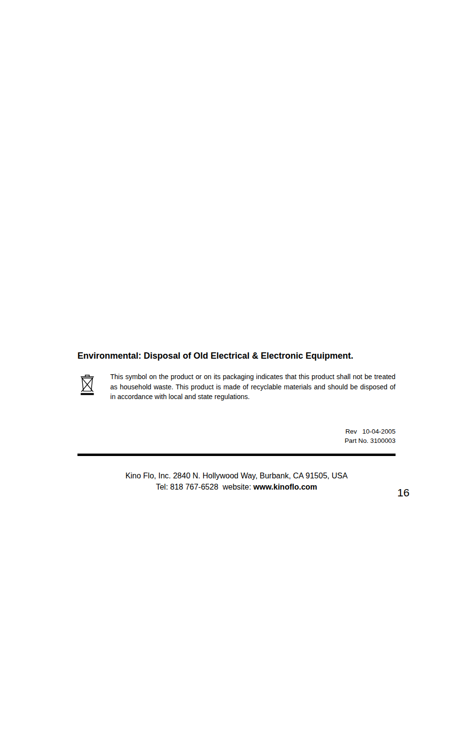Environmental: Disposal of Old Electrical & Electronic Equipment.
This symbol on the product or on its packaging indicates that this product shall not be treated as household waste. This product is made of recyclable materials and should be disposed of in accordance with local and state regulations.
Rev 10-04-2005
Part No. 3100003
Kino Flo, Inc. 2840 N. Hollywood Way, Burbank, CA 91505, USA
Tel: 818 767-6528 website: www.kinoflo.com
16